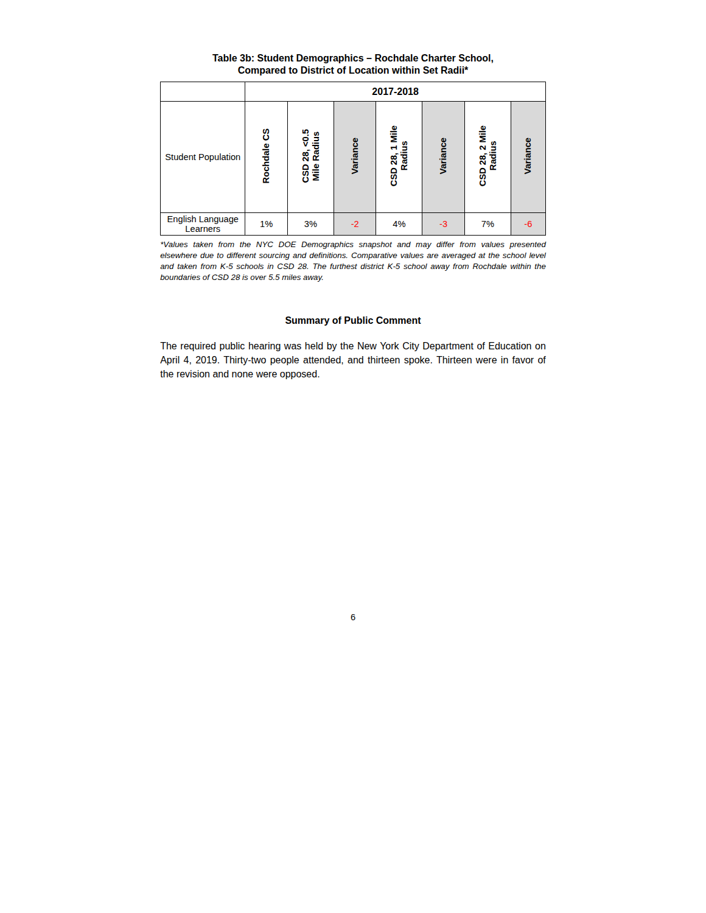Table 3b: Student Demographics – Rochdale Charter School,
Compared to District of Location within Set Radii*
| | 2017-2018 |
| --- | --- |
| Student Population | Rochdale CS | CSD 28, <0.5 Mile Radius | Variance | CSD 28, 1 Mile Radius | Variance | CSD 28, 2 Mile Radius | Variance |
| English Language Learners | 1% | 3% | -2 | 4% | -3 | 7% | -6 |
*Values taken from the NYC DOE Demographics snapshot and may differ from values presented elsewhere due to different sourcing and definitions. Comparative values are averaged at the school level and taken from K-5 schools in CSD 28. The furthest district K-5 school away from Rochdale within the boundaries of CSD 28 is over 5.5 miles away.
Summary of Public Comment
The required public hearing was held by the New York City Department of Education on April 4, 2019. Thirty-two people attended, and thirteen spoke. Thirteen were in favor of the revision and none were opposed.
6